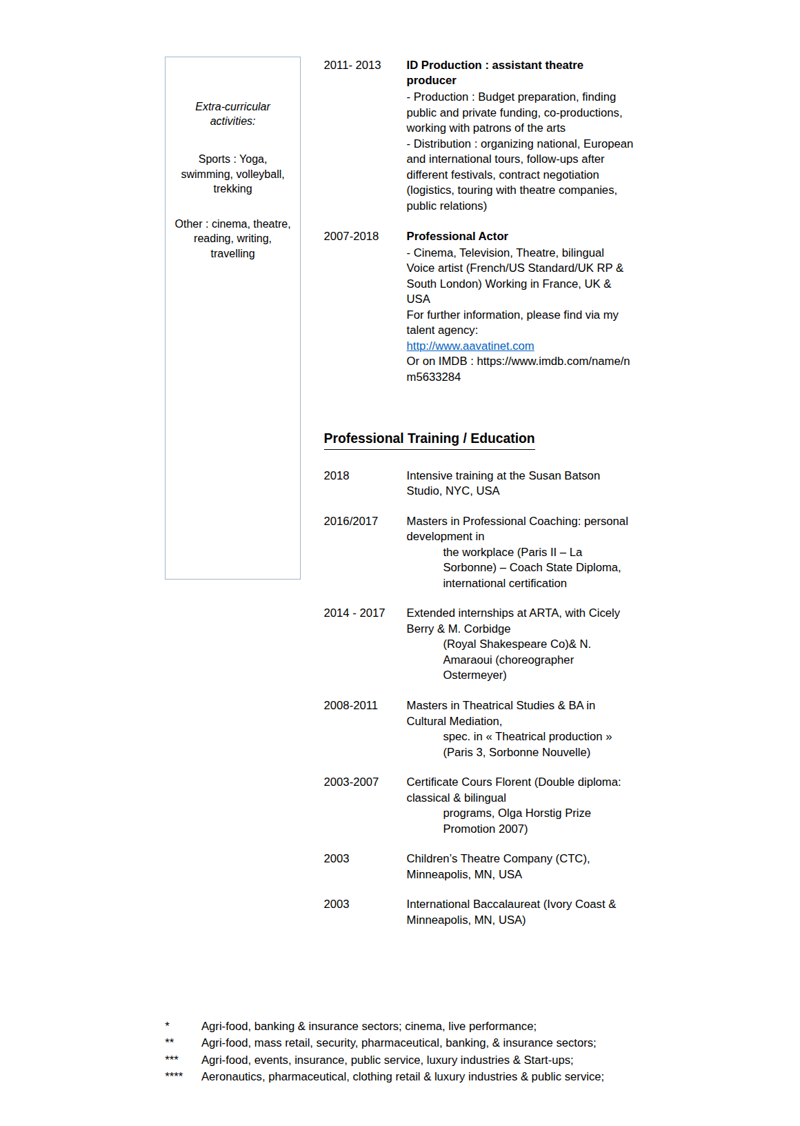Extra-curricular
activities:
Sports : Yoga,
swimming, volleyball,
trekking
Other : cinema, theatre,
reading, writing,
travelling
2011- 2013
ID Production : assistant theatre producer
- Production : Budget preparation, finding public and private funding, co-productions, working with patrons of the arts
- Distribution : organizing national, European and international tours, follow-ups after different festivals, contract negotiation (logistics, touring with theatre companies, public relations)
2007-2018
Professional Actor
- Cinema, Television, Theatre, bilingual Voice artist (French/US Standard/UK RP & South London) Working in France, UK & USA
For further information, please find via my talent agency:
http://www.aavatinet.com
Or on IMDB : https://www.imdb.com/name/nm5633284
Professional Training / Education
2018
Intensive training at the Susan Batson Studio, NYC, USA
2016/2017
Masters in Professional Coaching: personal development in the workplace (Paris II – La Sorbonne) – Coach State Diploma, international certification
2014 - 2017
Extended internships at ARTA, with Cicely Berry & M. Corbidge (Royal Shakespeare Co)& N. Amaraoui (choreographer Ostermeyer)
2008-2011
Masters in Theatrical Studies & BA in Cultural Mediation, spec. in « Theatrical production » (Paris 3, Sorbonne Nouvelle)
2003-2007
Certificate Cours Florent (Double diploma: classical & bilingual programs, Olga Horstig Prize Promotion 2007)
2003
Children’s Theatre Company (CTC), Minneapolis, MN, USA
2003
International Baccalaureat (Ivory Coast & Minneapolis, MN, USA)
*
Agri-food, banking & insurance sectors; cinema, live performance;
**
Agri-food, mass retail, security, pharmaceutical, banking, & insurance sectors;
***
Agri-food, events, insurance, public service, luxury industries & Start-ups;
****
Aeronautics, pharmaceutical, clothing retail & luxury industries & public service;